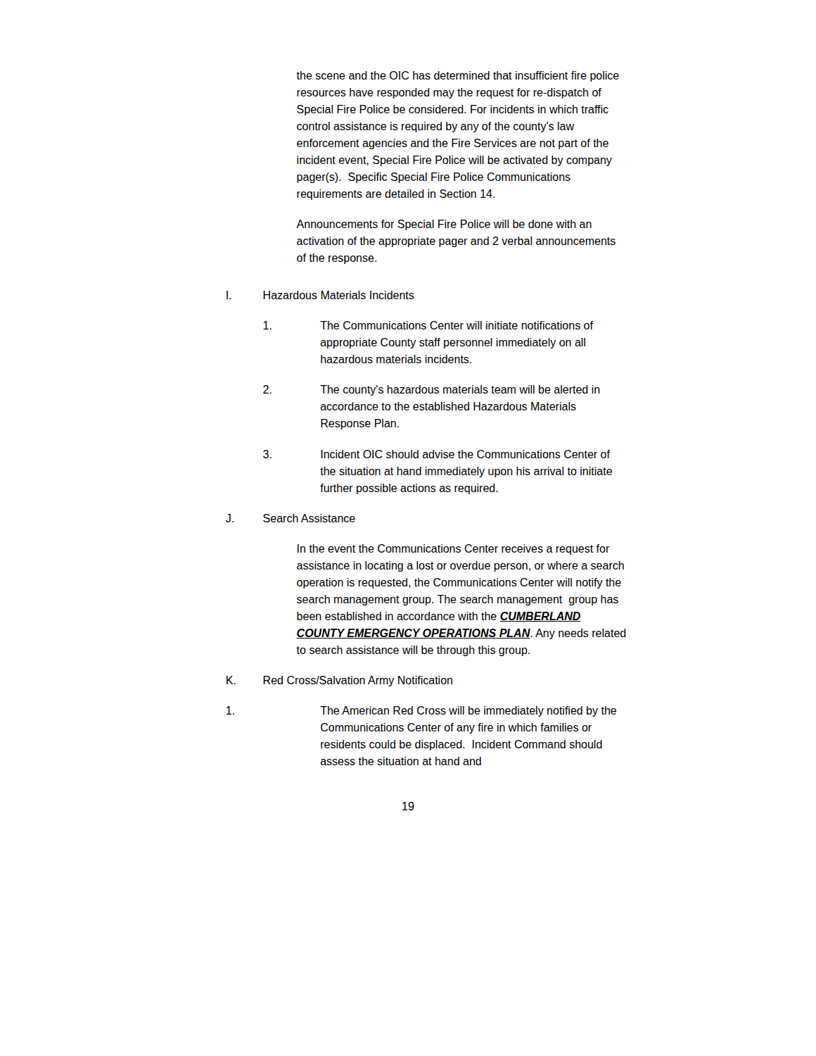the scene and the OIC has determined that insufficient fire police resources have responded may the request for re-dispatch of Special Fire Police be considered. For incidents in which traffic control assistance is required by any of the county's law enforcement agencies and the Fire Services are not part of the incident event, Special Fire Police will be activated by company pager(s). Specific Special Fire Police Communications requirements are detailed in Section 14.
Announcements for Special Fire Police will be done with an activation of the appropriate pager and 2 verbal announcements of the response.
I.
Hazardous Materials Incidents
1.
The Communications Center will initiate notifications of appropriate County staff personnel immediately on all hazardous materials incidents.
2.
The county's hazardous materials team will be alerted in accordance to the established Hazardous Materials Response Plan.
3.
Incident OIC should advise the Communications Center of the situation at hand immediately upon his arrival to initiate further possible actions as required.
J.
Search Assistance
In the event the Communications Center receives a request for assistance in locating a lost or overdue person, or where a search operation is requested, the Communications Center will notify the search management group. The search management group has been established in accordance with the CUMBERLAND COUNTY EMERGENCY OPERATIONS PLAN. Any needs related to search assistance will be through this group.
K.
Red Cross/Salvation Army Notification
1.
The American Red Cross will be immediately notified by the Communications Center of any fire in which families or residents could be displaced. Incident Command should assess the situation at hand and
19